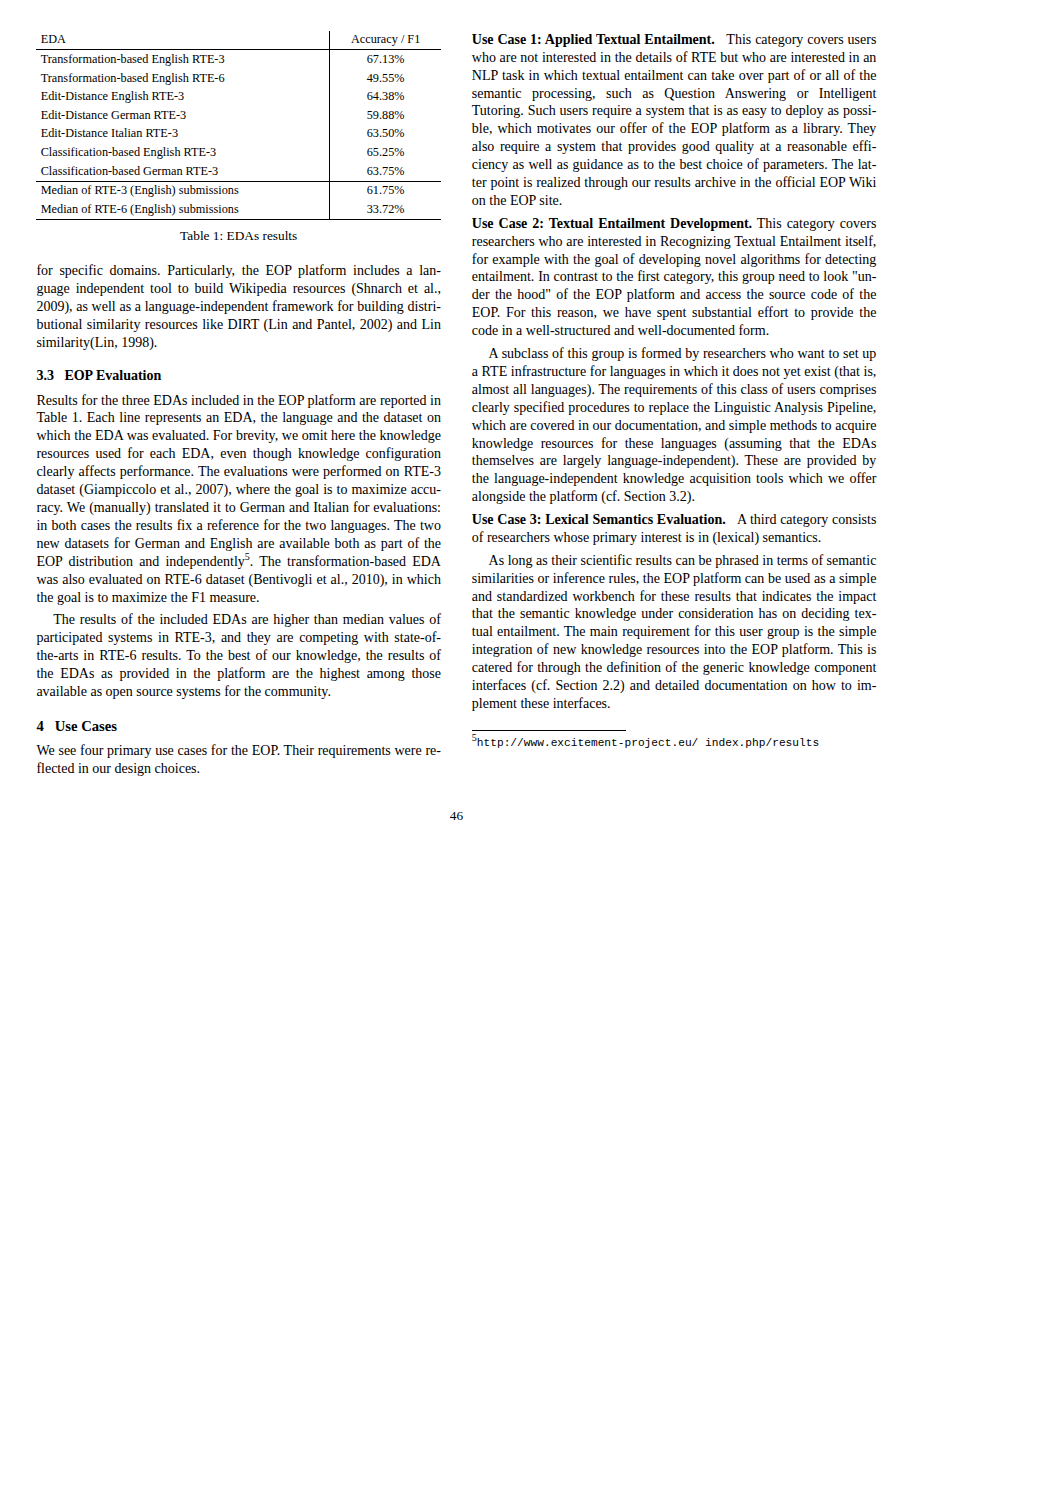| EDA | Accuracy / F1 |
| --- | --- |
| Transformation-based English RTE-3 | 67.13% |
| Transformation-based English RTE-6 | 49.55% |
| Edit-Distance English RTE-3 | 64.38% |
| Edit-Distance German RTE-3 | 59.88% |
| Edit-Distance Italian RTE-3 | 63.50% |
| Classification-based English RTE-3 | 65.25% |
| Classification-based German RTE-3 | 63.75% |
| Median of RTE-3 (English) submissions | 61.75% |
| Median of RTE-6 (English) submissions | 33.72% |
Table 1: EDAs results
for specific domains. Particularly, the EOP platform includes a language independent tool to build Wikipedia resources (Shnarch et al., 2009), as well as a language-independent framework for building distributional similarity resources like DIRT (Lin and Pantel, 2002) and Lin similarity(Lin, 1998).
3.3 EOP Evaluation
Results for the three EDAs included in the EOP platform are reported in Table 1. Each line represents an EDA, the language and the dataset on which the EDA was evaluated. For brevity, we omit here the knowledge resources used for each EDA, even though knowledge configuration clearly affects performance. The evaluations were performed on RTE-3 dataset (Giampiccolo et al., 2007), where the goal is to maximize accuracy. We (manually) translated it to German and Italian for evaluations: in both cases the results fix a reference for the two languages. The two new datasets for German and English are available both as part of the EOP distribution and independently5. The transformation-based EDA was also evaluated on RTE-6 dataset (Bentivogli et al., 2010), in which the goal is to maximize the F1 measure.
The results of the included EDAs are higher than median values of participated systems in RTE-3, and they are competing with state-of-the-arts in RTE-6 results. To the best of our knowledge, the results of the EDAs as provided in the platform are the highest among those available as open source systems for the community.
4 Use Cases
We see four primary use cases for the EOP. Their requirements were reflected in our design choices.
Use Case 1: Applied Textual Entailment. This category covers users who are not interested in the details of RTE but who are interested in an NLP task in which textual entailment can take over part of or all of the semantic processing, such as Question Answering or Intelligent Tutoring. Such users require a system that is as easy to deploy as possible, which motivates our offer of the EOP platform as a library. They also require a system that provides good quality at a reasonable efficiency as well as guidance as to the best choice of parameters. The latter point is realized through our results archive in the official EOP Wiki on the EOP site.
Use Case 2: Textual Entailment Development. This category covers researchers who are interested in Recognizing Textual Entailment itself, for example with the goal of developing novel algorithms for detecting entailment. In contrast to the first category, this group need to look "under the hood" of the EOP platform and access the source code of the EOP. For this reason, we have spent substantial effort to provide the code in a well-structured and well-documented form.
A subclass of this group is formed by researchers who want to set up a RTE infrastructure for languages in which it does not yet exist (that is, almost all languages). The requirements of this class of users comprises clearly specified procedures to replace the Linguistic Analysis Pipeline, which are covered in our documentation, and simple methods to acquire knowledge resources for these languages (assuming that the EDAs themselves are largely language-independent). These are provided by the language-independent knowledge acquisition tools which we offer alongside the platform (cf. Section 3.2).
Use Case 3: Lexical Semantics Evaluation. A third category consists of researchers whose primary interest is in (lexical) semantics.
As long as their scientific results can be phrased in terms of semantic similarities or inference rules, the EOP platform can be used as a simple and standardized workbench for these results that indicates the impact that the semantic knowledge under consideration has on deciding textual entailment. The main requirement for this user group is the simple integration of new knowledge resources into the EOP platform. This is catered for through the definition of the generic knowledge component interfaces (cf. Section 2.2) and detailed documentation on how to implement these interfaces.
5http://www.excitement-project.eu/ index.php/results
46